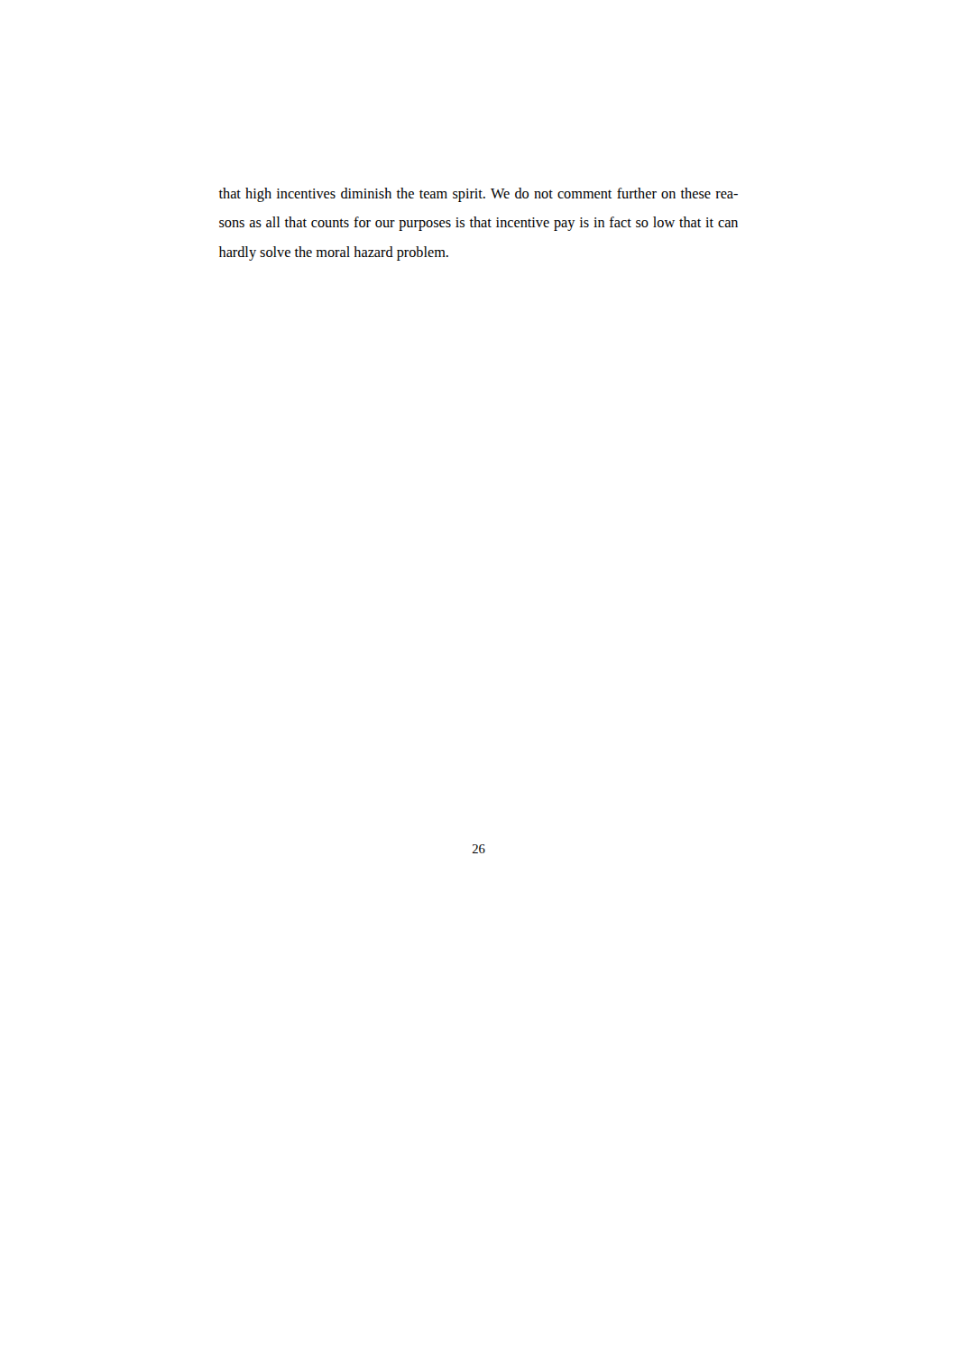that high incentives diminish the team spirit. We do not comment further on these reasons as all that counts for our purposes is that incentive pay is in fact so low that it can hardly solve the moral hazard problem.
26